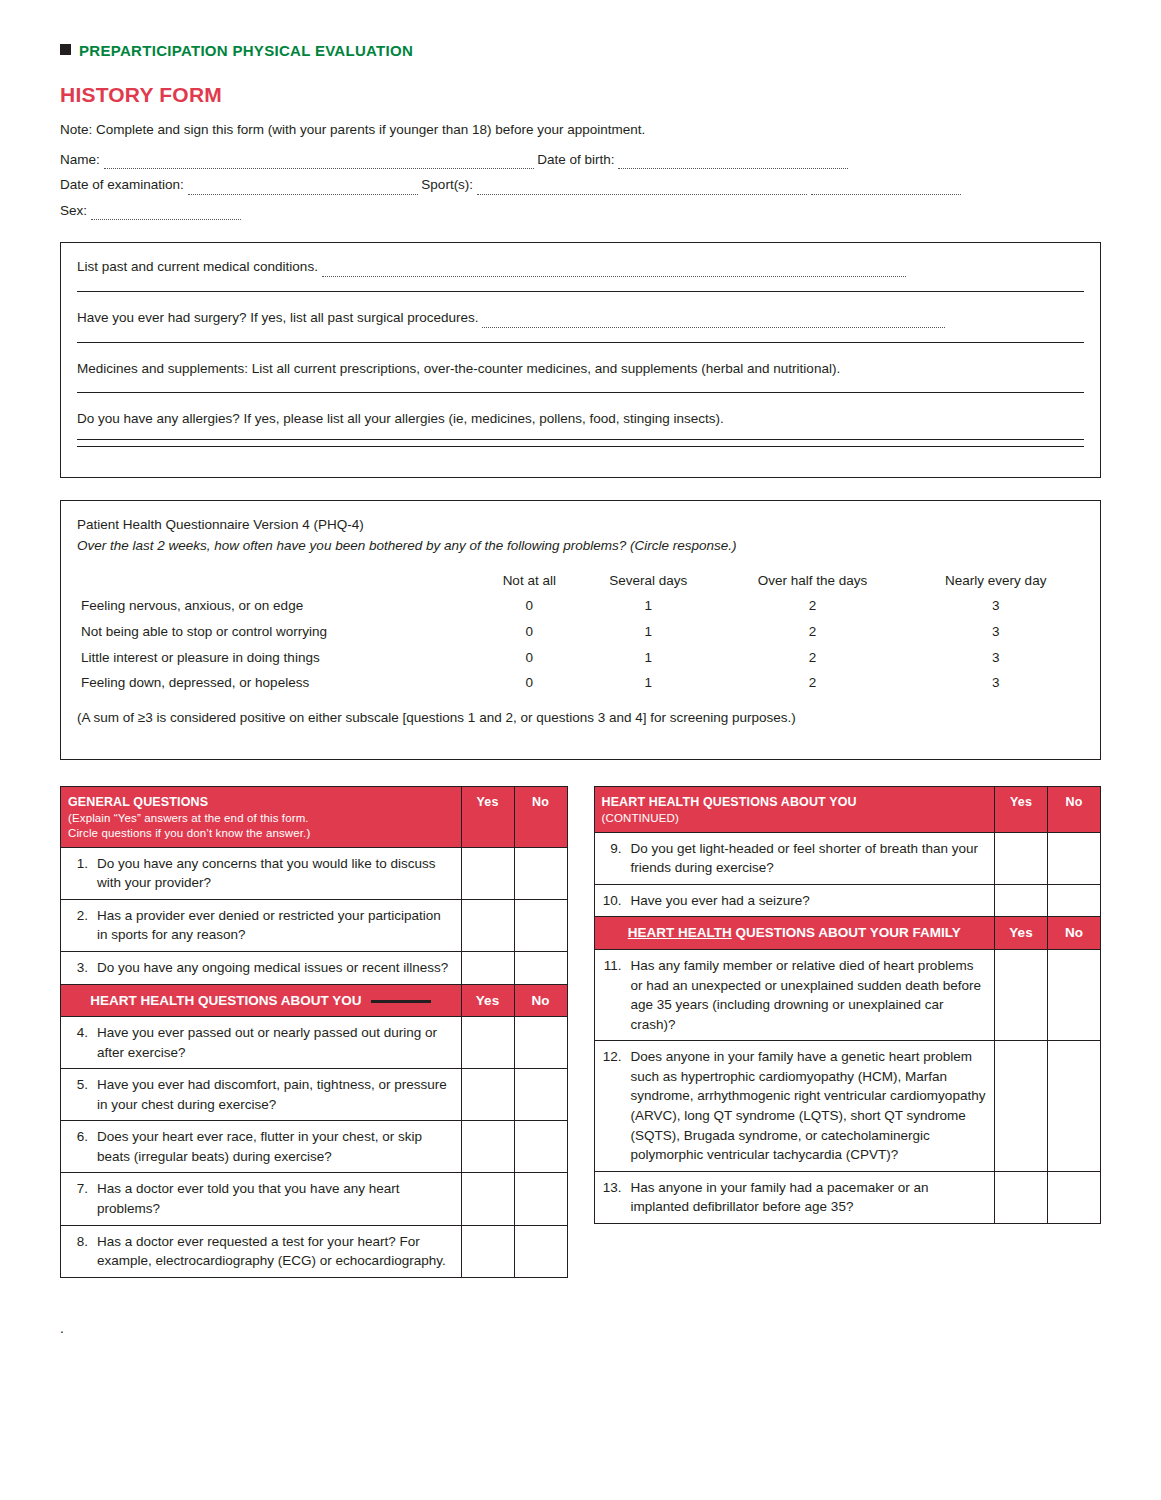PREPARTICIPATION PHYSICAL EVALUATION
HISTORY FORM
Note: Complete and sign this form (with your parents if younger than 18) before your appointment.
Name: Date of birth:
Date of examination: Sport(s):
Sex:
List past and current medical conditions.
Have you ever had surgery? If yes, list all past surgical procedures.
Medicines and supplements: List all current prescriptions, over-the-counter medicines, and supplements (herbal and nutritional).
Do you have any allergies? If yes, please list all your allergies (ie, medicines, pollens, food, stinging insects).
Patient Health Questionnaire Version 4 (PHQ-4)
Over the last 2 weeks, how often have you been bothered by any of the following problems? (Circle response.)
| | Not at all | Several days | Over half the days | Nearly every day |
| --- | --- | --- | --- | --- |
| Feeling nervous, anxious, or on edge | 0 | 1 | 2 | 3 |
| Not being able to stop or control worrying | 0 | 1 | 2 | 3 |
| Little interest or pleasure in doing things | 0 | 1 | 2 | 3 |
| Feeling down, depressed, or hopeless | 0 | 1 | 2 | 3 |
(A sum of ≥3 is considered positive on either subscale [questions 1 and 2, or questions 3 and 4] for screening purposes.)
| GENERAL QUESTIONS (Explain “Yes” answers at the end of this form. Circle questions if you don’t know the answer.) | Yes | No |
| --- | --- | --- |
| 1. | Do you have any concerns that you would like to discuss with your provider? | | |
| 2. | Has a provider ever denied or restricted your participation in sports for any reason? | | |
| 3. | Do you have any ongoing medical issues or recent illness? | | |
| HEART HEALTH QUESTIONS ABOUT YOU | Yes | No |
| 4. | Have you ever passed out or nearly passed out during or after exercise? | | |
| 5. | Have you ever had discomfort, pain, tightness, or pressure in your chest during exercise? | | |
| 6. | Does your heart ever race, flutter in your chest, or skip beats (irregular beats) during exercise? | | |
| 7. | Has a doctor ever told you that you have any heart problems? | | |
| 8. | Has a doctor ever requested a test for your heart? For example, electrocardiography (ECG) or echocardiography. | | |
| HEART HEALTH QUESTIONS ABOUT YOU (CONTINUED) | Yes | No |
| --- | --- | --- |
| 9. | Do you get light-headed or feel shorter of breath than your friends during exercise? | | |
| 10. | Have you ever had a seizure? | | |
| HEART HEALTH QUESTIONS ABOUT YOUR FAMILY | Yes | No |
| 11. | Has any family member or relative died of heart problems or had an unexpected or unexplained sudden death before age 35 years (including drowning or unexplained car crash)? | | |
| 12. | Does anyone in your family have a genetic heart problem such as hypertrophic cardiomyopathy (HCM), Marfan syndrome, arrhythmogenic right ventricular cardiomyopathy (ARVC), long QT syndrome (LQTS), short QT syndrome (SQTS), Brugada syndrome, or catecholaminergic polymorphic ventricular tachycardia (CPVT)? | | |
| 13. | Has anyone in your family had a pacemaker or an implanted defibrillator before age 35? | | |
.